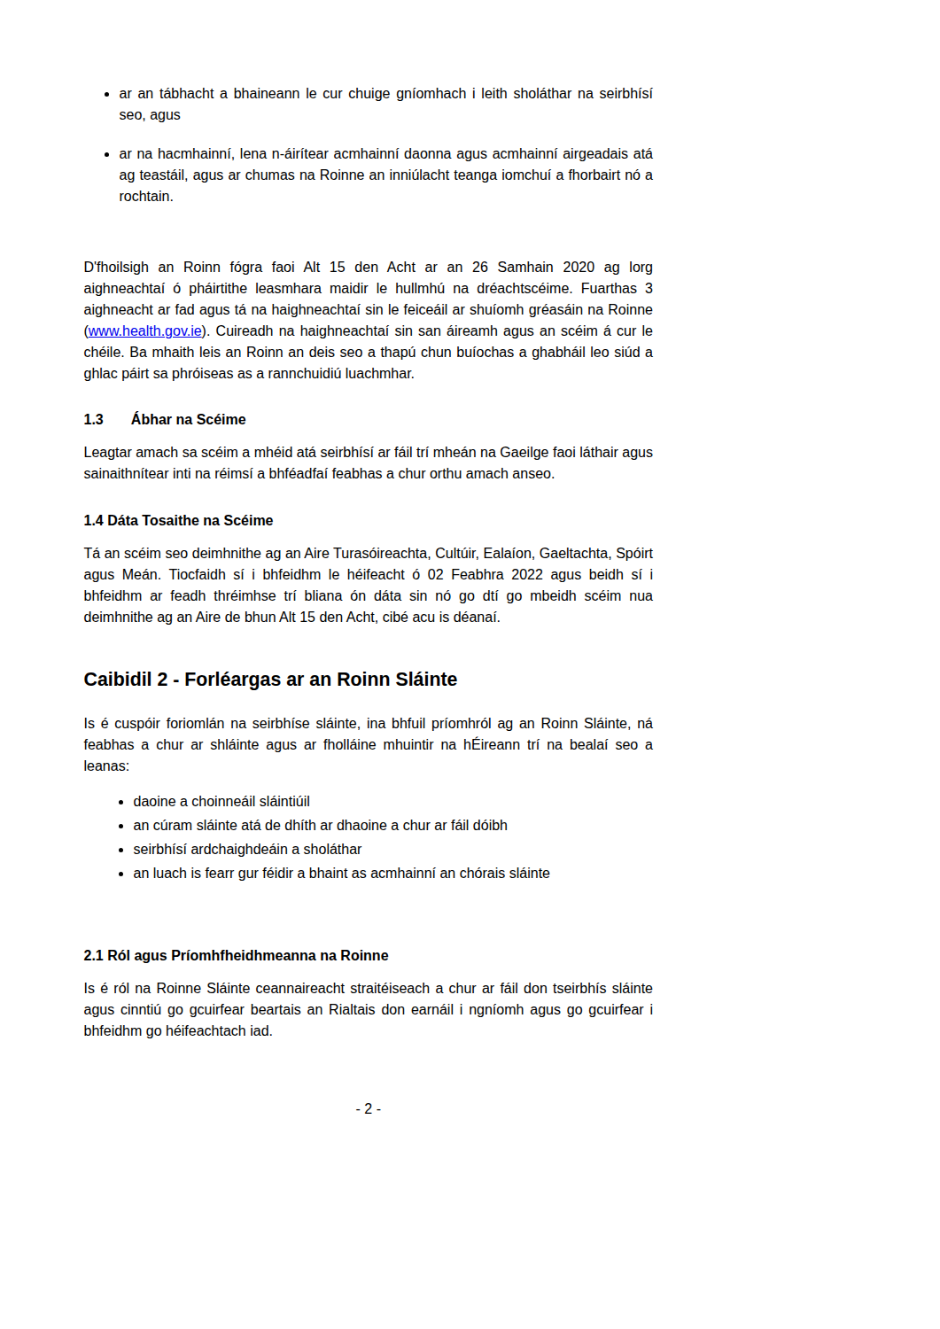ar an tábhacht a bhaineann le cur chuige gníomhach i leith sholáthar na seirbhísí seo, agus
ar na hacmhainní, lena n-áirítear acmhainní daonna agus acmhainní airgeadais atá ag teastáil, agus ar chumas na Roinne an inniúlacht teanga iomchuí a fhorbairt nó a rochtain.
D'fhoilsigh an Roinn fógra faoi Alt 15 den Acht ar an 26 Samhain 2020 ag lorg aighneachtaí ó pháirtithe leasmhara maidir le hullmhú na dréachtscéime. Fuarthas 3 aighneacht ar fad agus tá na haighneachtaí sin le feiceáil ar shuíomh gréasáin na Roinne (www.health.gov.ie). Cuireadh na haighneachtaí sin san áireamh agus an scéim á cur le chéile. Ba mhaith leis an Roinn an deis seo a thapú chun buíochas a ghabháil leo siúd a ghlac páirt sa phróiseas as a rannchuidiú luachmhar.
1.3 Ábhar na Scéime
Leagtar amach sa scéim a mhéid atá seirbhísí ar fáil trí mheán na Gaeilge faoi láthair agus sainaithnítear inti na réimsí a bhféadfaí feabhas a chur orthu amach anseo.
1.4 Dáta Tosaithe na Scéime
Tá an scéim seo deimhnithe ag an Aire Turasóireachta, Cultúir, Ealaíon, Gaeltachta, Spóirt agus Meán. Tiocfaidh sí i bhfeidhm le héifeacht ó 02 Feabhra 2022 agus beidh sí i bhfeidhm ar feadh thréimhse trí bliana ón dáta sin nó go dtí go mbeidh scéim nua deimhnithe ag an Aire de bhun Alt 15 den Acht, cibé acu is déanaí.
Caibidil 2 - Forléargas ar an Roinn Sláinte
Is é cuspóir foriomlán na seirbhíse sláinte, ina bhfuil príomhról ag an Roinn Sláinte, ná feabhas a chur ar shláinte agus ar fholláine mhuintir na hÉireann trí na bealaí seo a leanas:
daoine a choinneáil sláintiúil
an cúram sláinte atá de dhíth ar dhaoine a chur ar fáil dóibh
seirbhísí ardchaighdeáin a sholáthar
an luach is fearr gur féidir a bhaint as acmhainní an chórais sláinte
2.1 Ról agus Príomhfheidhmeanna na Roinne
Is é ról na Roinne Sláinte ceannaireacht straitéiseach a chur ar fáil don tseirbhís sláinte agus cinntiú go gcuirfear beartais an Rialtais don earnáil i ngníomh agus go gcuirfear i bhfeidhm go héifeachtach iad.
- 2 -